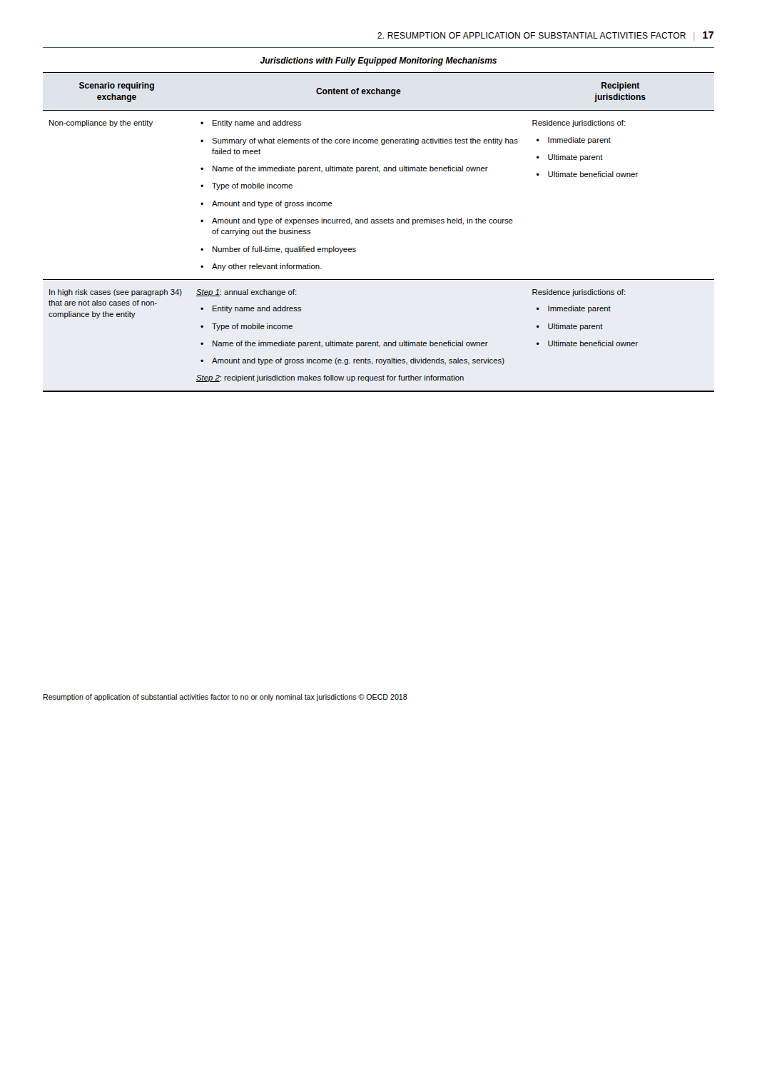2. RESUMPTION OF APPLICATION OF SUBSTANTIAL ACTIVITIES FACTOR | 17
Jurisdictions with Fully Equipped Monitoring Mechanisms
| Scenario requiring exchange | Content of exchange | Recipient jurisdictions |
| --- | --- | --- |
| Non-compliance by the entity | Entity name and address Summary of what elements of the core income generating activities test the entity has failed to meet Name of the immediate parent, ultimate parent, and ultimate beneficial owner Type of mobile income Amount and type of gross income Amount and type of expenses incurred, and assets and premises held, in the course of carrying out the business Number of full-time, qualified employees Any other relevant information. | Residence jurisdictions of: Immediate parent Ultimate parent Ultimate beneficial owner |
| In high risk cases (see paragraph 34) that are not also cases of non-compliance by the entity | Step 1 : annual exchange of: Entity name and address Type of mobile income Name of the immediate parent, ultimate parent, and ultimate beneficial owner Amount and type of gross income (e.g. rents, royalties, dividends, sales, services) Step 2 : recipient jurisdiction makes follow up request for further information | Residence jurisdictions of: Immediate parent Ultimate parent Ultimate beneficial owner |
Resumption of application of substantial activities factor to no or only nominal tax jurisdictions © OECD 2018